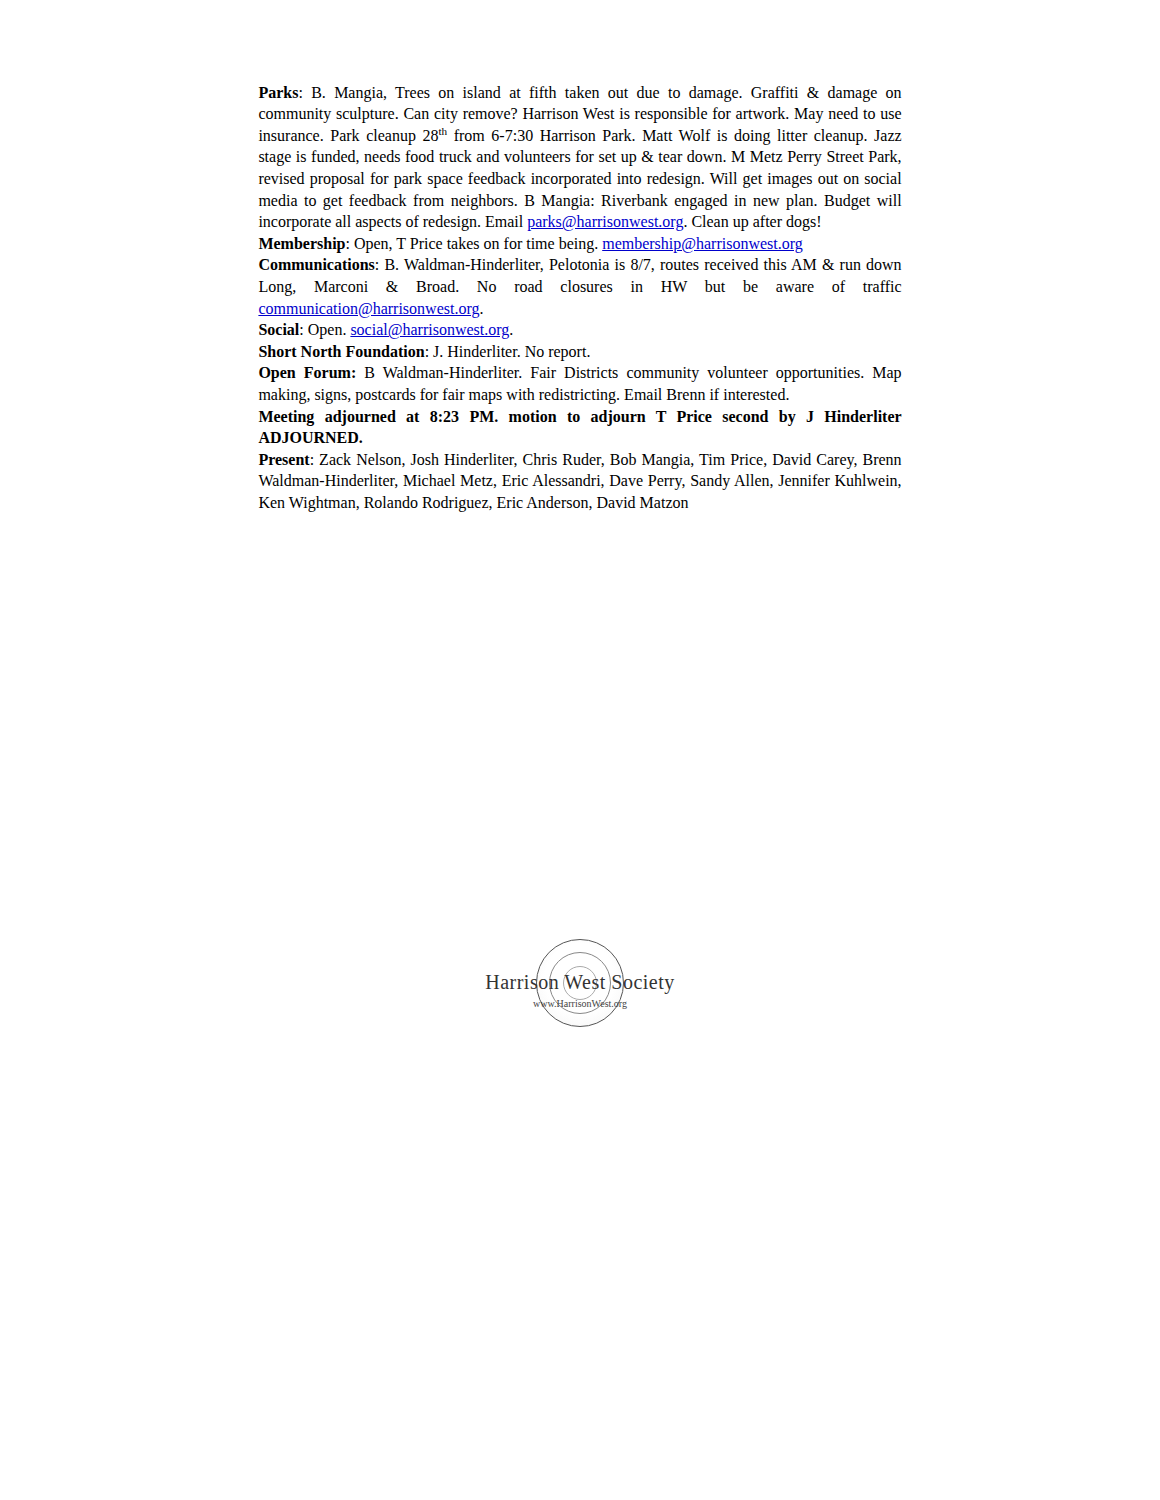Parks: B. Mangia, Trees on island at fifth taken out due to damage. Graffiti & damage on community sculpture. Can city remove? Harrison West is responsible for artwork. May need to use insurance. Park cleanup 28th from 6-7:30 Harrison Park. Matt Wolf is doing litter cleanup. Jazz stage is funded, needs food truck and volunteers for set up & tear down. M Metz Perry Street Park, revised proposal for park space feedback incorporated into redesign. Will get images out on social media to get feedback from neighbors. B Mangia: Riverbank engaged in new plan. Budget will incorporate all aspects of redesign. Email parks@harrisonwest.org. Clean up after dogs!
Membership: Open, T Price takes on for time being. membership@harrisonwest.org
Communications: B. Waldman-Hinderliter, Pelotonia is 8/7, routes received this AM & run down Long, Marconi & Broad. No road closures in HW but be aware of traffic communication@harrisonwest.org.
Social: Open. social@harrisonwest.org.
Short North Foundation: J. Hinderliter. No report.
Open Forum: B Waldman-Hinderliter. Fair Districts community volunteer opportunities. Map making, signs, postcards for fair maps with redistricting. Email Brenn if interested.
Meeting adjourned at 8:23 PM. motion to adjourn T Price second by J Hinderliter ADJOURNED.
Present: Zack Nelson, Josh Hinderliter, Chris Ruder, Bob Mangia, Tim Price, David Carey, Brenn Waldman-Hinderliter, Michael Metz, Eric Alessandri, Dave Perry, Sandy Allen, Jennifer Kuhlwein, Ken Wightman, Rolando Rodriguez, Eric Anderson, David Matzon
Harrison West Society
www.HarrisonWest.org